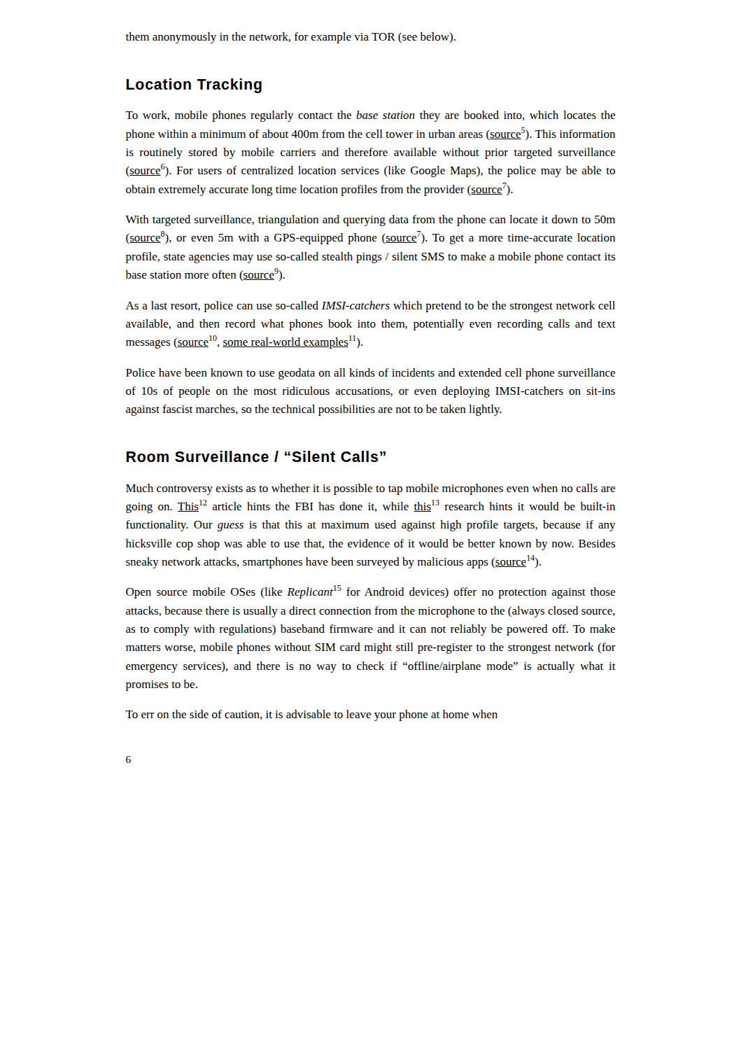them anonymously in the network, for example via TOR (see below).
Location Tracking
To work, mobile phones regularly contact the base station they are booked into, which locates the phone within a minimum of about 400m from the cell tower in urban areas (source5). This information is routinely stored by mobile carriers and therefore available without prior targeted surveillance (source6). For users of centralized location services (like Google Maps), the police may be able to obtain extremely accurate long time location profiles from the provider (source7).
With targeted surveillance, triangulation and querying data from the phone can locate it down to 50m (source8), or even 5m with a GPS-equipped phone (source7). To get a more time-accurate location profile, state agencies may use so-called stealth pings / silent SMS to make a mobile phone contact its base station more often (source9).
As a last resort, police can use so-called IMSI-catchers which pretend to be the strongest network cell available, and then record what phones book into them, potentially even recording calls and text messages (source10, some real-world examples11).
Police have been known to use geodata on all kinds of incidents and extended cell phone surveillance of 10s of people on the most ridiculous accusations, or even deploying IMSI-catchers on sit-ins against fascist marches, so the technical possibilities are not to be taken lightly.
Room Surveillance / “Silent Calls”
Much controversy exists as to whether it is possible to tap mobile microphones even when no calls are going on. This12 article hints the FBI has done it, while this13 research hints it would be built-in functionality. Our guess is that this at maximum used against high profile targets, because if any hicksville cop shop was able to use that, the evidence of it would be better known by now. Besides sneaky network attacks, smartphones have been surveyed by malicious apps (source14).
Open source mobile OSes (like Replicant15 for Android devices) offer no protection against those attacks, because there is usually a direct connection from the microphone to the (always closed source, as to comply with regulations) baseband firmware and it can not reliably be powered off. To make matters worse, mobile phones without SIM card might still pre-register to the strongest network (for emergency services), and there is no way to check if “offline/airplane mode” is actually what it promises to be.
To err on the side of caution, it is advisable to leave your phone at home when
6